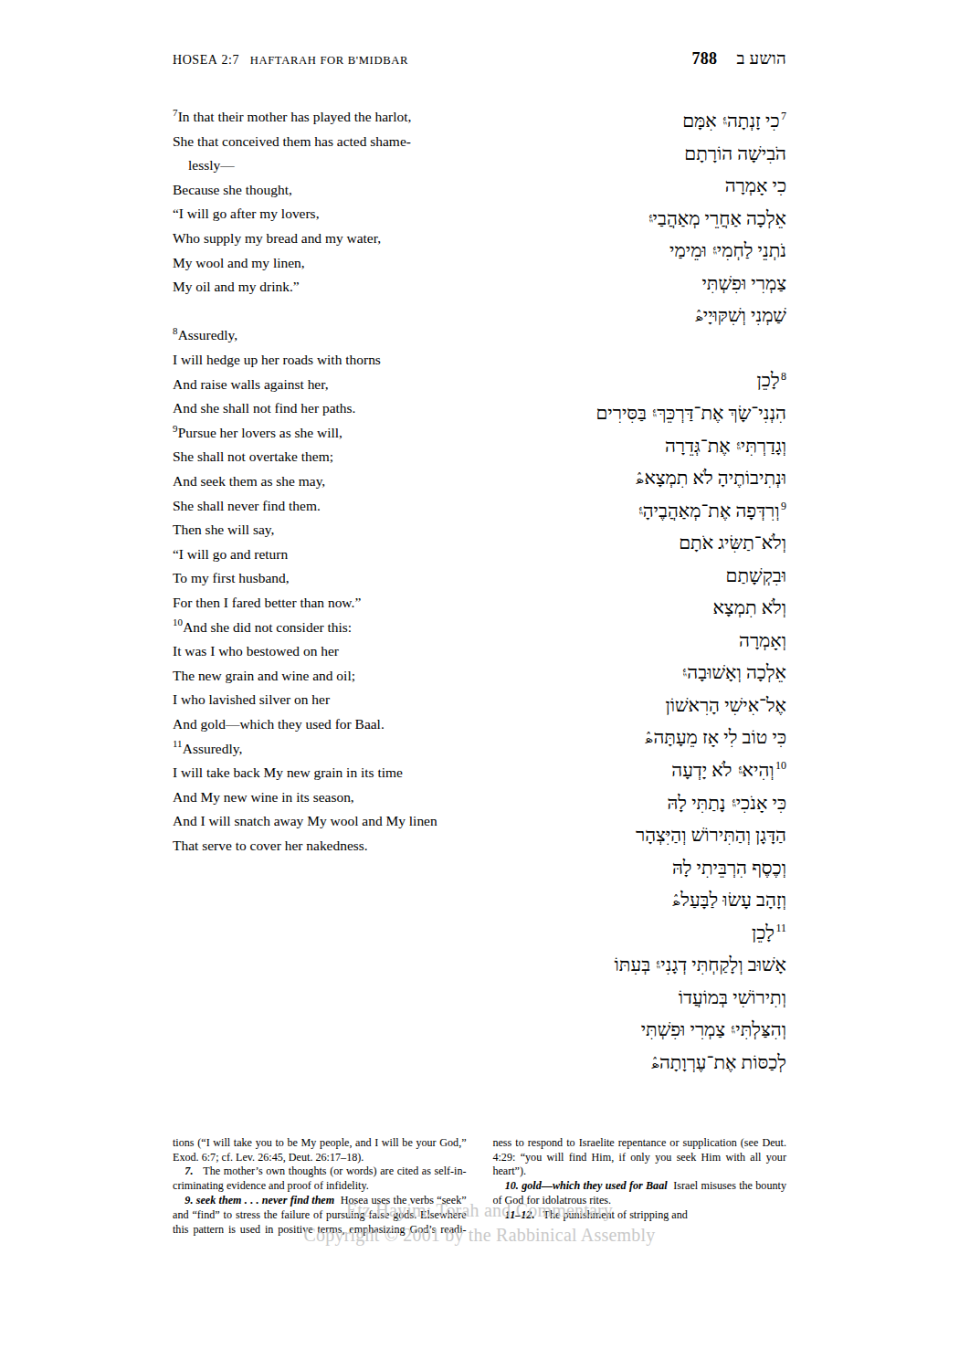Hosea 2:7 Haftarah for B'midbar
הושע ב 788
7 In that their mother has played the harlot,
She that conceived them has acted shame-
lessly—
Because she thought,
“I will go after my lovers,
Who supply my bread and my water,
My wool and my linen,
My oil and my drink.”
8 Assuredly,
I will hedge up her roads with thorns
And raise walls against her,
And she shall not find her paths.
9 Pursue her lovers as she will,
She shall not overtake them;
And seek them as she may,
She shall never find them.
Then she will say,
“I will go and return
To my first husband,
For then I fared better than now.”
10 And she did not consider this:
It was I who bestowed on her
The new grain and wine and oil;
I who lavished silver on her
And gold—which they used for Baal.
11 Assuredly,
I will take back My new grain in its time
And My new wine in its season,
And I will snatch away My wool and My linen
That serve to cover her nakedness.
7כִי זָנְתָה۽ אִמָּם
הֹבִישָׁה הוֹרָתָם
כִי אָמְרָה
אֵלְכָה אַחֲרֵי מְאַהֲבַי۽
נֹתְנֵי לַחְמִי۽ וּמֵימַי
צַמְרִי וּפִשְׁתִּי
שַׁמְנִי וְשִׁקּוּיָיۿ
8לָכֵן
הִנְנִי־שָׂךְ אֶת־דַּרְכֵּךּ۽ בַּסִּירִים
וְגָדַרְתִּי۽ אֶת־גְּדֵרָה
וּנְתִיבוֹתֶיהָ לֹא תִמְצָאۿ
9וְרִדְּפָה אֶת־מְאַהֲבֶיהָ۽
וְלֹא־תַשִּׂיג אֹתָם
וּבִקְשָׁתַם
וְלֹא תִמְצָא
וְאָמְרָה
אֵלְכָה וְאָשׁוּבָה۽
אֶל־אִישִׁי הָרִאשׁוֹן
כִּי טוֹב לִי אָז מֵעָתָּהۿ
10וְהִיא۽ לֹא יָדְעָה
כִּי אָנֹכִי۽ נָתַתִּי לָהּ
הַדָּגָן וְהַתִּירוֹשׁ וְהַיִּצְהָר
וְכֶסֶף הִרְבֵּיתִי לָהּ
וְזָהָב עָשׂוּ לַבָּעַלۿ
11לָכֵן
אָשׁוּב וְלָקַחְתִּי דְגָנִי۽ בְּעִתּוֹ
וְתִירוֹשִׁי בְּמוֹעֲדוֹ
וְהִצַּלְתִּי۽ צַמְרִי וּפִשְׁתִּי
לְכַסּוֹת אֶת־עֶרְוָתָהۿ
tions (“I will take you to be My people, and I will be your God,” Exod. 6:7; cf. Lev. 26:45, Deut. 26:17–18).
7. The mother’s own thoughts (or words) are cited as self-incriminating evidence and proof of infidelity.
9. seek them . . . never find them Hosea uses the verbs “seek” and “find” to stress the failure of pursuing false gods. Elsewhere this pattern is used in positive terms, emphasizing God’s readiness to respond to Israelite repentance or supplication (see Deut. 4:29: “you will find Him, if only you seek Him with all your heart”).
10. gold—which they used for Baal Israel misuses the bounty of God for idolatrous rites.
11–12. The punishment of stripping and
Etz Hayim: Torah and Commentary
Copyright © 2001 by the Rabbinical Assembly